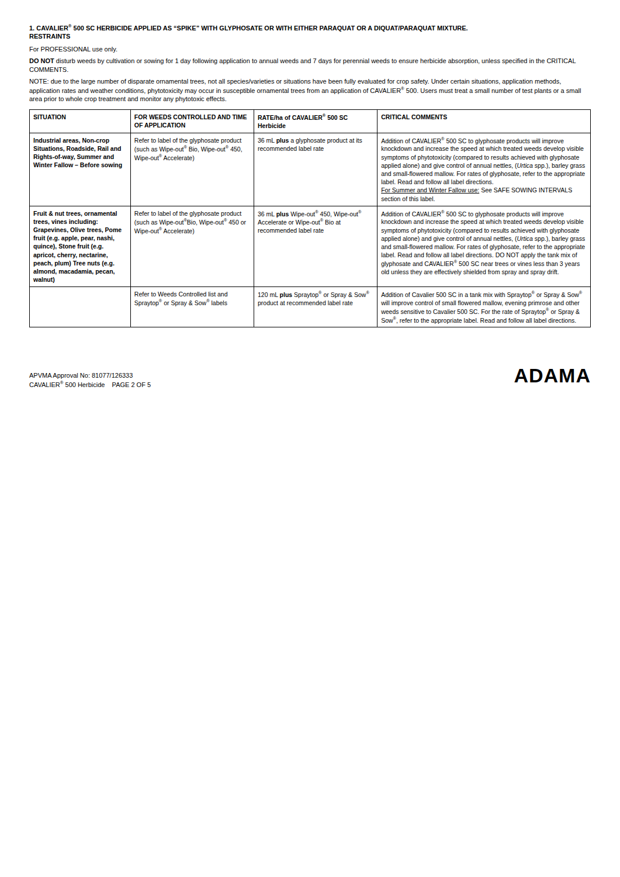1. CAVALIER® 500 SC HERBICIDE APPLIED AS “SPIKE” WITH GLYPHOSATE OR WITH EITHER PARAQUAT OR A DIQUAT/PARAQUAT MIXTURE.
RESTRAINTS
For PROFESSIONAL use only.
DO NOT disturb weeds by cultivation or sowing for 1 day following application to annual weeds and 7 days for perennial weeds to ensure herbicide absorption, unless specified in the CRITICAL COMMENTS.
NOTE: due to the large number of disparate ornamental trees, not all species/varieties or situations have been fully evaluated for crop safety. Under certain situations, application methods, application rates and weather conditions, phytotoxicity may occur in susceptible ornamental trees from an application of CAVALIER® 500. Users must treat a small number of test plants or a small area prior to whole crop treatment and monitor any phytotoxic effects.
| SITUATION | FOR WEEDS CONTROLLED AND TIME OF APPLICATION | RATE/ha of CAVALIER ® 500 SC Herbicide | CRITICAL COMMENTS |
| --- | --- | --- | --- |
| Industrial areas, Non-crop Situations, Roadside, Rail and Rights-of-way, Summer and Winter Fallow – Before sowing | Refer to label of the glyphosate product (such as Wipe-out ® Bio, Wipe-out ® 450, Wipe-out ® Accelerate) | 36 mL plus a glyphosate product at its recommended label rate | Addition of CAVALIER ® 500 SC to glyphosate products will improve knockdown and increase the speed at which treated weeds develop visible symptoms of phytotoxicity (compared to results achieved with glyphosate applied alone) and give control of annual nettles, ( Urtica spp.), barley grass and small-flowered mallow. For rates of glyphosate, refer to the appropriate label. Read and follow all label directions. For Summer and Winter Fallow use: See SAFE SOWING INTERVALS section of this label. |
| Fruit & nut trees, ornamental trees, vines including: Grapevines, Olive trees, Pome fruit (e.g. apple, pear, nashi, quince), Stone fruit (e.g. apricot, cherry, nectarine, peach, plum) Tree nuts (e.g. almond, macadamia, pecan, walnut) | Refer to label of the glyphosate product (such as Wipe-out ® Bio, Wipe-out ® 450 or Wipe-out ® Accelerate) | 36 mL plus Wipe-out ® 450, Wipe-out ® Accelerate or Wipe-out ® Bio at recommended label rate | Addition of CAVALIER ® 500 SC to glyphosate products will improve knockdown and increase the speed at which treated weeds develop visible symptoms of phytotoxicity (compared to results achieved with glyphosate applied alone) and give control of annual nettles, ( Urtica spp.), barley grass and small-flowered mallow. For rates of glyphosate, refer to the appropriate label. Read and follow all label directions. DO NOT apply the tank mix of glyphosate and CAVALIER ® 500 SC near trees or vines less than 3 years old unless they are effectively shielded from spray and spray drift. |
| | Refer to Weeds Controlled list and Spraytop ® or Spray & Sow ® labels | 120 mL plus Spraytop ® or Spray & Sow ® product at recommended label rate | Addition of Cavalier 500 SC in a tank mix with Spraytop ® or Spray & Sow ® will improve control of small flowered mallow, evening primrose and other weeds sensitive to Cavalier 500 SC. For the rate of Spraytop ® or Spray & Sow ® , refer to the appropriate label. Read and follow all label directions. |
APVMA Approval No: 81077/126333
CAVALIER® 500 Herbicide PAGE 2 OF 5
ADAMA